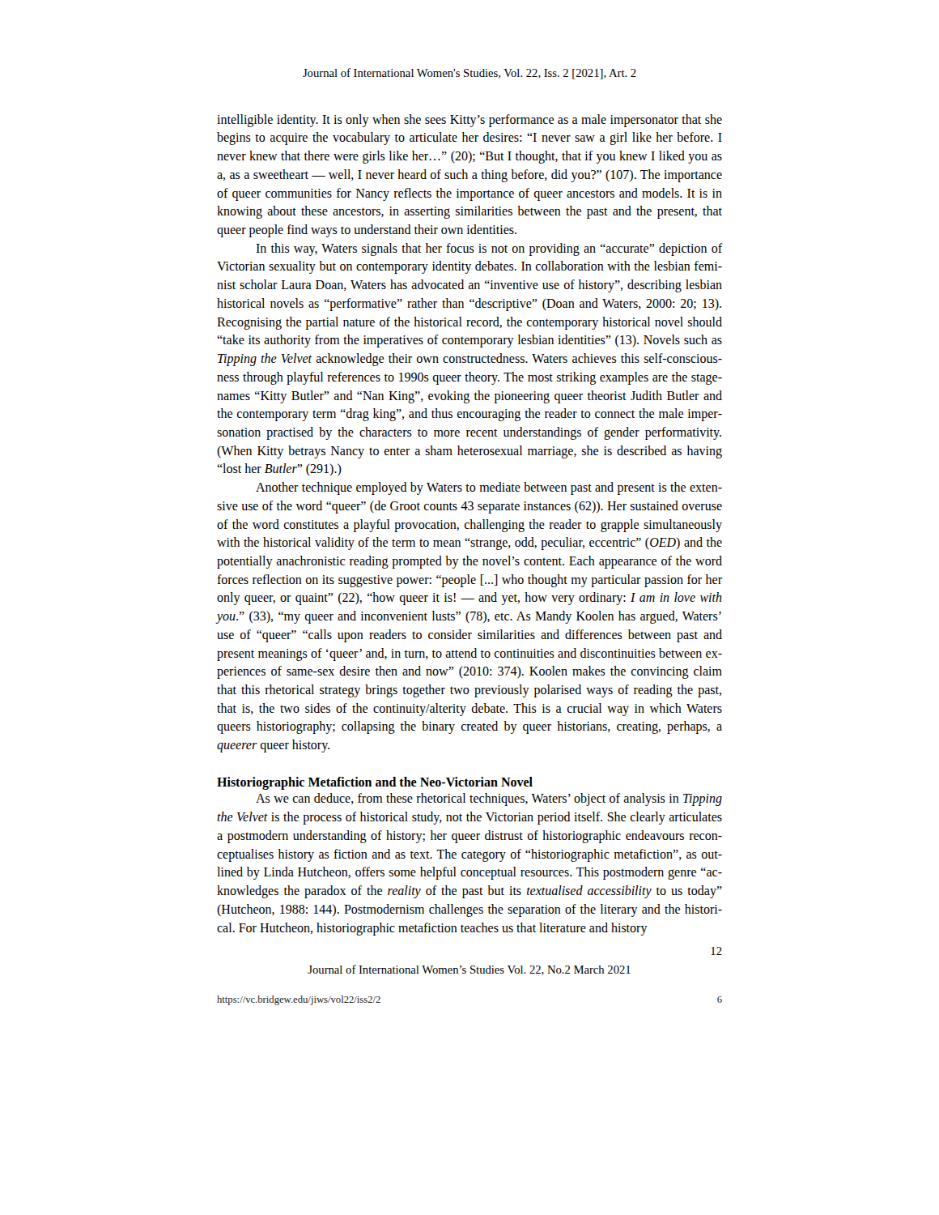Journal of International Women's Studies, Vol. 22, Iss. 2 [2021], Art. 2
intelligible identity. It is only when she sees Kitty’s performance as a male impersonator that she begins to acquire the vocabulary to articulate her desires: “I never saw a girl like her before. I never knew that there were girls like her…” (20); “But I thought, that if you knew I liked you as a, as a sweetheart — well, I never heard of such a thing before, did you?” (107). The importance of queer communities for Nancy reflects the importance of queer ancestors and models. It is in knowing about these ancestors, in asserting similarities between the past and the present, that queer people find ways to understand their own identities.
In this way, Waters signals that her focus is not on providing an “accurate” depiction of Victorian sexuality but on contemporary identity debates. In collaboration with the lesbian feminist scholar Laura Doan, Waters has advocated an “inventive use of history”, describing lesbian historical novels as “performative” rather than “descriptive” (Doan and Waters, 2000: 20; 13). Recognising the partial nature of the historical record, the contemporary historical novel should “take its authority from the imperatives of contemporary lesbian identities” (13). Novels such as Tipping the Velvet acknowledge their own constructedness. Waters achieves this self-consciousness through playful references to 1990s queer theory. The most striking examples are the stage-names “Kitty Butler” and “Nan King”, evoking the pioneering queer theorist Judith Butler and the contemporary term “drag king”, and thus encouraging the reader to connect the male impersonation practised by the characters to more recent understandings of gender performativity. (When Kitty betrays Nancy to enter a sham heterosexual marriage, she is described as having “lost her Butler” (291).)
Another technique employed by Waters to mediate between past and present is the extensive use of the word “queer” (de Groot counts 43 separate instances (62)). Her sustained overuse of the word constitutes a playful provocation, challenging the reader to grapple simultaneously with the historical validity of the term to mean “strange, odd, peculiar, eccentric” (OED) and the potentially anachronistic reading prompted by the novel’s content. Each appearance of the word forces reflection on its suggestive power: “people [...] who thought my particular passion for her only queer, or quaint” (22), “how queer it is! — and yet, how very ordinary: I am in love with you.” (33), “my queer and inconvenient lusts” (78), etc. As Mandy Koolen has argued, Waters’ use of “queer” “calls upon readers to consider similarities and differences between past and present meanings of ‘queer’ and, in turn, to attend to continuities and discontinuities between experiences of same-sex desire then and now” (2010: 374). Koolen makes the convincing claim that this rhetorical strategy brings together two previously polarised ways of reading the past, that is, the two sides of the continuity/alterity debate. This is a crucial way in which Waters queers historiography; collapsing the binary created by queer historians, creating, perhaps, a queerer queer history.
Historiographic Metafiction and the Neo-Victorian Novel
As we can deduce, from these rhetorical techniques, Waters’ object of analysis in Tipping the Velvet is the process of historical study, not the Victorian period itself. She clearly articulates a postmodern understanding of history; her queer distrust of historiographic endeavours reconceptualises history as fiction and as text. The category of “historiographic metafiction”, as outlined by Linda Hutcheon, offers some helpful conceptual resources. This postmodern genre “acknowledges the paradox of the reality of the past but its textualised accessibility to us today” (Hutcheon, 1988: 144). Postmodernism challenges the separation of the literary and the historical. For Hutcheon, historiographic metafiction teaches us that literature and history
12 Journal of International Women’s Studies Vol. 22, No.2 March 2021
https://vc.bridgew.edu/jiws/vol22/iss2/2 6